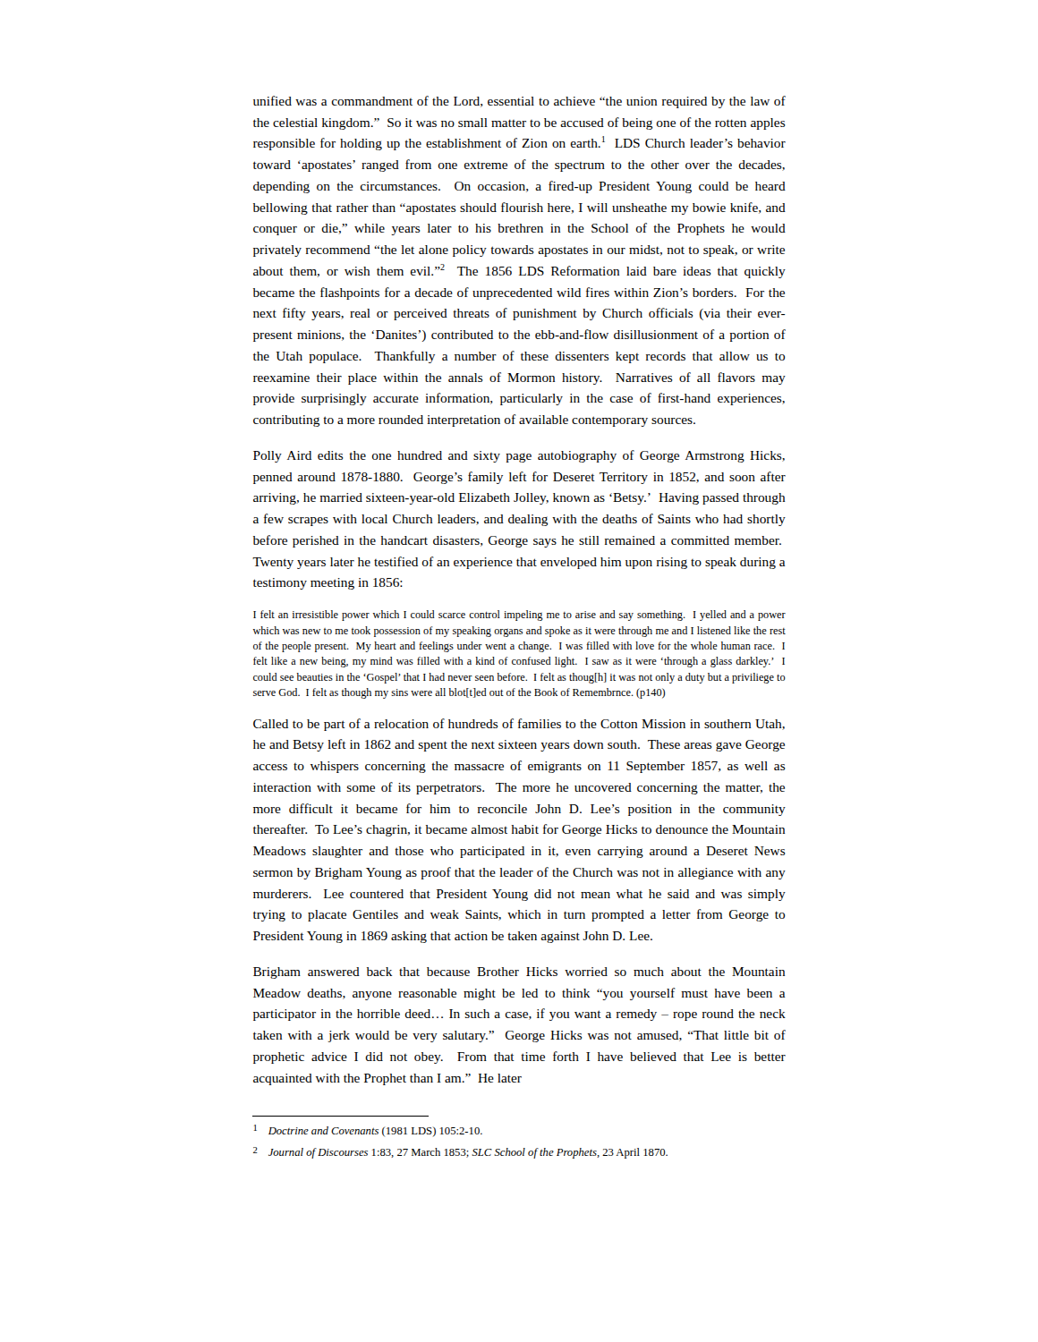unified was a commandment of the Lord, essential to achieve “the union required by the law of the celestial kingdom.” So it was no small matter to be accused of being one of the rotten apples responsible for holding up the establishment of Zion on earth.1 LDS Church leader’s behavior toward ‘apostates’ ranged from one extreme of the spectrum to the other over the decades, depending on the circumstances. On occasion, a fired-up President Young could be heard bellowing that rather than “apostates should flourish here, I will unsheathe my bowie knife, and conquer or die,” while years later to his brethren in the School of the Prophets he would privately recommend “the let alone policy towards apostates in our midst, not to speak, or write about them, or wish them evil.”2 The 1856 LDS Reformation laid bare ideas that quickly became the flashpoints for a decade of unprecedented wild fires within Zion’s borders. For the next fifty years, real or perceived threats of punishment by Church officials (via their ever-present minions, the ‘Danites’) contributed to the ebb-and-flow disillusionment of a portion of the Utah populace. Thankfully a number of these dissenters kept records that allow us to reexamine their place within the annals of Mormon history. Narratives of all flavors may provide surprisingly accurate information, particularly in the case of first-hand experiences, contributing to a more rounded interpretation of available contemporary sources.
Polly Aird edits the one hundred and sixty page autobiography of George Armstrong Hicks, penned around 1878-1880. George’s family left for Deseret Territory in 1852, and soon after arriving, he married sixteen-year-old Elizabeth Jolley, known as ‘Betsy.’ Having passed through a few scrapes with local Church leaders, and dealing with the deaths of Saints who had shortly before perished in the handcart disasters, George says he still remained a committed member. Twenty years later he testified of an experience that enveloped him upon rising to speak during a testimony meeting in 1856:
I felt an irresistible power which I could scarce control impeling me to arise and say something. I yelled and a power which was new to me took possession of my speaking organs and spoke as it were through me and I listened like the rest of the people present. My heart and feelings under went a change. I was filled with love for the whole human race. I felt like a new being, my mind was filled with a kind of confused light. I saw as it were ‘through a glass darkley.’ I could see beauties in the ‘Gospel’ that I had never seen before. I felt as thoug[h] it was not only a duty but a priviliege to serve God. I felt as though my sins were all blot[t]ed out of the Book of Remembrnce. (p140)
Called to be part of a relocation of hundreds of families to the Cotton Mission in southern Utah, he and Betsy left in 1862 and spent the next sixteen years down south. These areas gave George access to whispers concerning the massacre of emigrants on 11 September 1857, as well as interaction with some of its perpetrators. The more he uncovered concerning the matter, the more difficult it became for him to reconcile John D. Lee’s position in the community thereafter. To Lee’s chagrin, it became almost habit for George Hicks to denounce the Mountain Meadows slaughter and those who participated in it, even carrying around a Deseret News sermon by Brigham Young as proof that the leader of the Church was not in allegiance with any murderers. Lee countered that President Young did not mean what he said and was simply trying to placate Gentiles and weak Saints, which in turn prompted a letter from George to President Young in 1869 asking that action be taken against John D. Lee.
Brigham answered back that because Brother Hicks worried so much about the Mountain Meadow deaths, anyone reasonable might be led to think “you yourself must have been a participator in the horrible deed… In such a case, if you want a remedy – rope round the neck taken with a jerk would be very salutary.” George Hicks was not amused, “That little bit of prophetic advice I did not obey. From that time forth I have believed that Lee is better acquainted with the Prophet than I am.” He later
1 Doctrine and Covenants (1981 LDS) 105:2-10.
2 Journal of Discourses 1:83, 27 March 1853; SLC School of the Prophets, 23 April 1870.